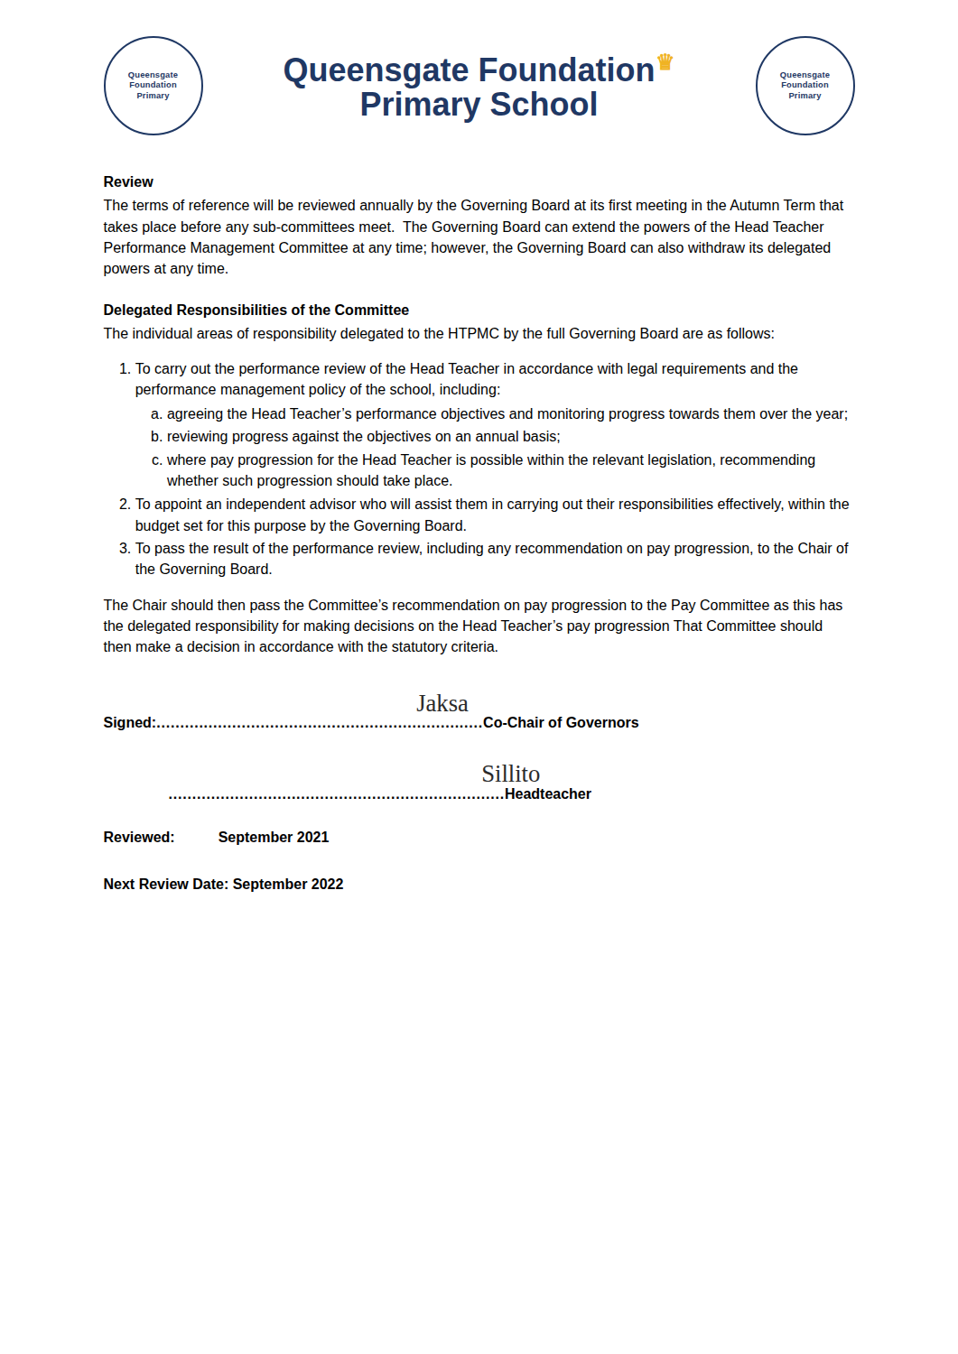Queensgate
Foundation
Primary
Queensgate Foundation♛
Primary School
Queensgate
Foundation
Primary
Review
The terms of reference will be reviewed annually by the Governing Board at its first meeting in the Autumn Term that takes place before any sub-committees meet. The Governing Board can extend the powers of the Head Teacher Performance Management Committee at any time; however, the Governing Board can also withdraw its delegated powers at any time.
Delegated Responsibilities of the Committee
The individual areas of responsibility delegated to the HTPMC by the full Governing Board are as follows:
To carry out the performance review of the Head Teacher in accordance with legal requirements and the performance management policy of the school, including:
agreeing the Head Teacher’s performance objectives and monitoring progress towards them over the year;
reviewing progress against the objectives on an annual basis;
where pay progression for the Head Teacher is possible within the relevant legislation, recommending whether such progression should take place.
To appoint an independent advisor who will assist them in carrying out their responsibilities effectively, within the budget set for this purpose by the Governing Board.
To pass the result of the performance review, including any recommendation on pay progression, to the Chair of the Governing Board.
The Chair should then pass the Committee’s recommendation on pay progression to the Pay Committee as this has the delegated responsibility for making decisions on the Head Teacher’s pay progression That Committee should then make a decision in accordance with the statutory criteria.
Jaksa
Signed:..................................................................... Co-Chair of Governors
Sillito
....................................................................... Headteacher
Reviewed: September 2021
Next Review Date: September 2022